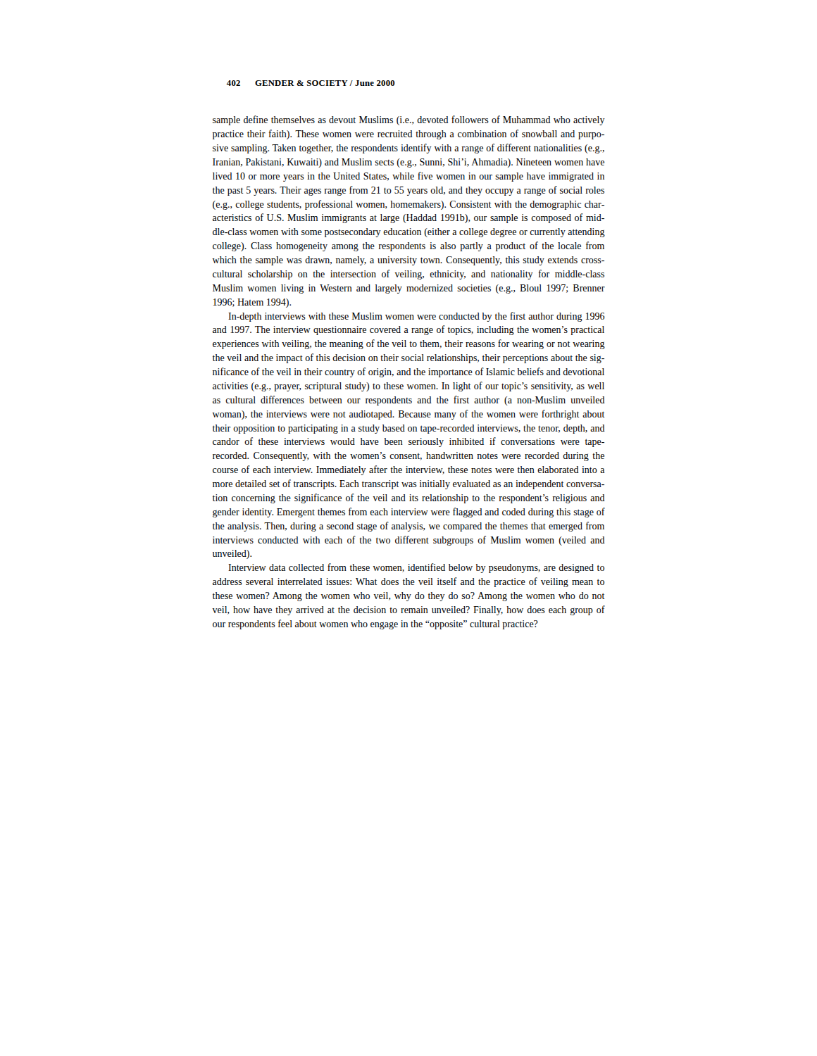402 GENDER & SOCIETY / June 2000
sample define themselves as devout Muslims (i.e., devoted followers of Muhammad who actively practice their faith). These women were recruited through a combination of snowball and purposive sampling. Taken together, the respondents identify with a range of different nationalities (e.g., Iranian, Pakistani, Kuwaiti) and Muslim sects (e.g., Sunni, Shi’i, Ahmadia). Nineteen women have lived 10 or more years in the United States, while five women in our sample have immigrated in the past 5 years. Their ages range from 21 to 55 years old, and they occupy a range of social roles (e.g., college students, professional women, homemakers). Consistent with the demographic characteristics of U.S. Muslim immigrants at large (Haddad 1991b), our sample is composed of middle-class women with some postsecondary education (either a college degree or currently attending college). Class homogeneity among the respondents is also partly a product of the locale from which the sample was drawn, namely, a university town. Consequently, this study extends cross-cultural scholarship on the intersection of veiling, ethnicity, and nationality for middle-class Muslim women living in Western and largely modernized societies (e.g., Bloul 1997; Brenner 1996; Hatem 1994).
In-depth interviews with these Muslim women were conducted by the first author during 1996 and 1997. The interview questionnaire covered a range of topics, including the women’s practical experiences with veiling, the meaning of the veil to them, their reasons for wearing or not wearing the veil and the impact of this decision on their social relationships, their perceptions about the significance of the veil in their country of origin, and the importance of Islamic beliefs and devotional activities (e.g., prayer, scriptural study) to these women. In light of our topic’s sensitivity, as well as cultural differences between our respondents and the first author (a non-Muslim unveiled woman), the interviews were not audiotaped. Because many of the women were forthright about their opposition to participating in a study based on tape-recorded interviews, the tenor, depth, and candor of these interviews would have been seriously inhibited if conversations were tape-recorded. Consequently, with the women’s consent, handwritten notes were recorded during the course of each interview. Immediately after the interview, these notes were then elaborated into a more detailed set of transcripts. Each transcript was initially evaluated as an independent conversation concerning the significance of the veil and its relationship to the respondent’s religious and gender identity. Emergent themes from each interview were flagged and coded during this stage of the analysis. Then, during a second stage of analysis, we compared the themes that emerged from interviews conducted with each of the two different subgroups of Muslim women (veiled and unveiled).
Interview data collected from these women, identified below by pseudonyms, are designed to address several interrelated issues: What does the veil itself and the practice of veiling mean to these women? Among the women who veil, why do they do so? Among the women who do not veil, how have they arrived at the decision to remain unveiled? Finally, how does each group of our respondents feel about women who engage in the “opposite” cultural practice?